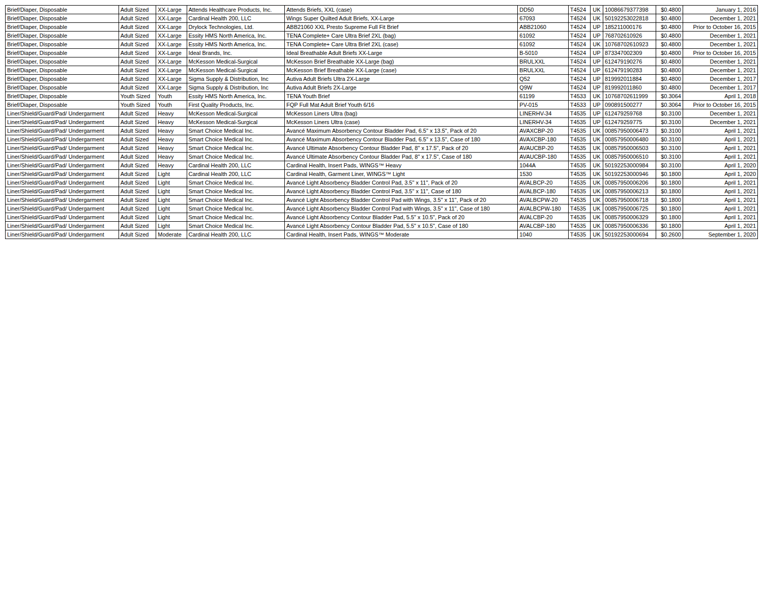| Brief/Diaper, Disposable | Adult Sized | XX-Large | Attends Healthcare Products, Inc. | Attends Briefs, XXL (case) | DD50 | T4524 | UK | 10086679377398 | $0.4800 | January 1, 2016 |
| Brief/Diaper, Disposable | Adult Sized | XX-Large | Cardinal Health 200, LLC | Wings Super Quilted Adult Briefs, XX-Large | 67093 | T4524 | UK | 50192253022818 | $0.4800 | December 1, 2021 |
| Brief/Diaper, Disposable | Adult Sized | XX-Large | Drylock Technologies, Ltd. | ABB21060 XXL Presto Supreme Full Fit Brief | ABB21060 | T4524 | UP | 185211000176 | $0.4800 | Prior to October 16, 2015 |
| Brief/Diaper, Disposable | Adult Sized | XX-Large | Essity HMS North America, Inc. | TENA Complete+ Care Ultra Brief 2XL (bag) | 61092 | T4524 | UP | 768702610926 | $0.4800 | December 1, 2021 |
| Brief/Diaper, Disposable | Adult Sized | XX-Large | Essity HMS North America, Inc. | TENA Complete+ Care Ultra Brief 2XL (case) | 61092 | T4524 | UK | 10768702610923 | $0.4800 | December 1, 2021 |
| Brief/Diaper, Disposable | Adult Sized | XX-Large | Ideal Brands, Inc. | Ideal Breathable Adult Briefs XX-Large | B-5010 | T4524 | UP | 873347002309 | $0.4800 | Prior to October 16, 2015 |
| Brief/Diaper, Disposable | Adult Sized | XX-Large | McKesson Medical-Surgical | McKesson Brief Breathable XX-Large (bag) | BRULXXL | T4524 | UP | 612479190276 | $0.4800 | December 1, 2021 |
| Brief/Diaper, Disposable | Adult Sized | XX-Large | McKesson Medical-Surgical | McKesson Brief Breathable XX-Large (case) | BRULXXL | T4524 | UP | 612479190283 | $0.4800 | December 1, 2021 |
| Brief/Diaper, Disposable | Adult Sized | XX-Large | Sigma Supply & Distribution, Inc | Autiva Adult Briefs Ultra 2X-Large | Q52 | T4524 | UP | 819992011884 | $0.4800 | December 1, 2017 |
| Brief/Diaper, Disposable | Adult Sized | XX-Large | Sigma Supply & Distribution, Inc | Autiva Adult Briefs 2X-Large | Q9W | T4524 | UP | 819992011860 | $0.4800 | December 1, 2017 |
| Brief/Diaper, Disposable | Youth Sized | Youth | Essity HMS North America, Inc. | TENA Youth Brief | 61199 | T4533 | UK | 10768702611999 | $0.3064 | April 1, 2018 |
| Brief/Diaper, Disposable | Youth Sized | Youth | First Quality Products, Inc. | FQP Full Mat Adult Brief Youth 6/16 | PV-015 | T4533 | UP | 090891500277 | $0.3064 | Prior to October 16, 2015 |
| Liner/Shield/Guard/Pad/ Undergarment | Adult Sized | Heavy | McKesson Medical-Surgical | McKesson Liners Ultra (bag) | LINERHV-34 | T4535 | UP | 612479259768 | $0.3100 | December 1, 2021 |
| Liner/Shield/Guard/Pad/ Undergarment | Adult Sized | Heavy | McKesson Medical-Surgical | McKesson Liners Ultra (case) | LINERHV-34 | T4535 | UP | 612479259775 | $0.3100 | December 1, 2021 |
| Liner/Shield/Guard/Pad/ Undergarment | Adult Sized | Heavy | Smart Choice Medical Inc. | Avancé Maximum Absorbency Contour Bladder Pad, 6.5" x 13.5", Pack of 20 | AVAXCBP-20 | T4535 | UK | 00857950006473 | $0.3100 | April 1, 2021 |
| Liner/Shield/Guard/Pad/ Undergarment | Adult Sized | Heavy | Smart Choice Medical Inc. | Avancé Maximum Absorbency Contour Bladder Pad, 6.5" x 13.5", Case of 180 | AVAXCBP-180 | T4535 | UK | 00857950006480 | $0.3100 | April 1, 2021 |
| Liner/Shield/Guard/Pad/ Undergarment | Adult Sized | Heavy | Smart Choice Medical Inc. | Avancé Ultimate Absorbency Contour Bladder Pad, 8" x 17.5", Pack of 20 | AVAUCBP-20 | T4535 | UK | 00857950006503 | $0.3100 | April 1, 2021 |
| Liner/Shield/Guard/Pad/ Undergarment | Adult Sized | Heavy | Smart Choice Medical Inc. | Avancé Ultimate Absorbency Contour Bladder Pad, 8" x 17.5", Case of 180 | AVAUCBP-180 | T4535 | UK | 00857950006510 | $0.3100 | April 1, 2021 |
| Liner/Shield/Guard/Pad/ Undergarment | Adult Sized | Heavy | Cardinal Health 200, LLC | Cardinal Health, Insert Pads, WINGS™ Heavy | 1044A | T4535 | UK | 50192253000984 | $0.3100 | April 1, 2020 |
| Liner/Shield/Guard/Pad/ Undergarment | Adult Sized | Light | Cardinal Health 200, LLC | Cardinal Health, Garment Liner, WINGS™ Light | 1530 | T4535 | UK | 50192253000946 | $0.1800 | April 1, 2020 |
| Liner/Shield/Guard/Pad/ Undergarment | Adult Sized | Light | Smart Choice Medical Inc. | Avancé Light Absorbency Bladder Control Pad, 3.5" x 11", Pack of 20 | AVALBCP-20 | T4535 | UK | 00857950006206 | $0.1800 | April 1, 2021 |
| Liner/Shield/Guard/Pad/ Undergarment | Adult Sized | Light | Smart Choice Medical Inc. | Avancé Light Absorbency Bladder Control Pad, 3.5" x 11", Case of 180 | AVALBCP-180 | T4535 | UK | 00857950006213 | $0.1800 | April 1, 2021 |
| Liner/Shield/Guard/Pad/ Undergarment | Adult Sized | Light | Smart Choice Medical Inc. | Avancé Light Absorbency Bladder Control Pad with Wings, 3.5" x 11", Pack of 20 | AVALBCPW-20 | T4535 | UK | 00857950006718 | $0.1800 | April 1, 2021 |
| Liner/Shield/Guard/Pad/ Undergarment | Adult Sized | Light | Smart Choice Medical Inc. | Avancé Light Absorbency Bladder Control Pad with Wings, 3.5" x 11", Case of 180 | AVALBCPW-180 | T4535 | UK | 00857950006725 | $0.1800 | April 1, 2021 |
| Liner/Shield/Guard/Pad/ Undergarment | Adult Sized | Light | Smart Choice Medical Inc. | Avancé Light Absorbency Contour Bladder Pad, 5.5" x 10.5", Pack of 20 | AVALCBP-20 | T4535 | UK | 00857950006329 | $0.1800 | April 1, 2021 |
| Liner/Shield/Guard/Pad/ Undergarment | Adult Sized | Light | Smart Choice Medical Inc. | Avancé Light Absorbency Contour Bladder Pad, 5.5" x 10.5", Case of 180 | AVALCBP-180 | T4535 | UK | 00857950006336 | $0.1800 | April 1, 2021 |
| Liner/Shield/Guard/Pad/ Undergarment | Adult Sized | Moderate | Cardinal Health 200, LLC | Cardinal Health, Insert Pads, WINGS™ Moderate | 1040 | T4535 | UK | 50192253000694 | $0.2600 | September 1, 2020 |